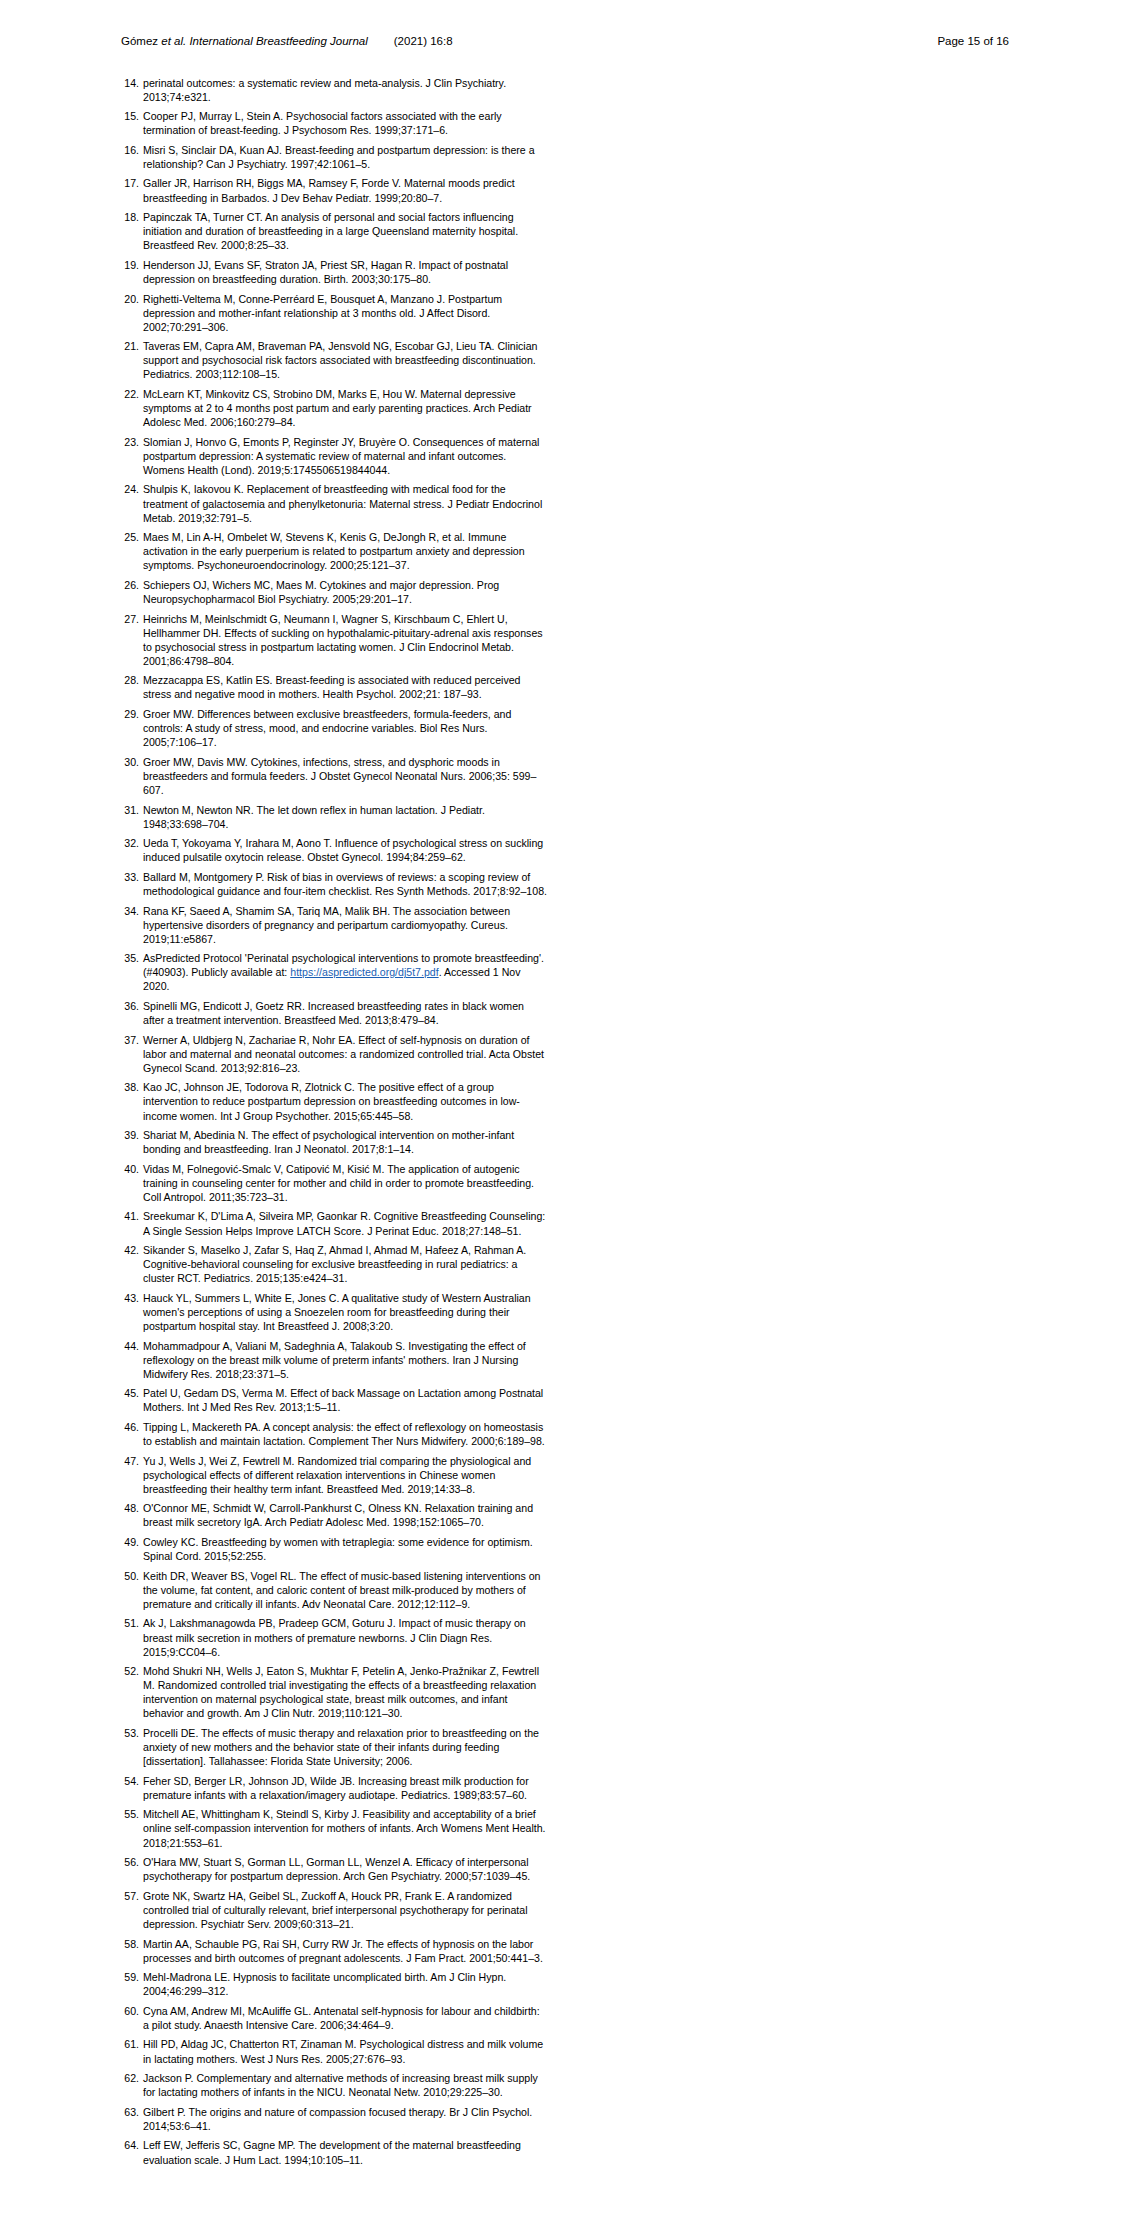Gómez et al. International Breastfeeding Journal(2021) 16:8
Page 15 of 16
14perinatal outcomes: a systematic review and meta-analysis. J Clin Psychiatry. 2013;74:e321.
15 Cooper PJ, Murray L, Stein A. Psychosocial factors associated with the early termination of breast-feeding. J Psychosom Res. 1999;37:171–6.
16 Misri S, Sinclair DA, Kuan AJ. Breast-feeding and postpartum depression: is there a relationship? Can J Psychiatry. 1997;42:1061–5.
17 Galler JR, Harrison RH, Biggs MA, Ramsey F, Forde V. Maternal moods predict breastfeeding in Barbados. J Dev Behav Pediatr. 1999;20:80–7.
18 Papinczak TA, Turner CT. An analysis of personal and social factors influencing initiation and duration of breastfeeding in a large Queensland maternity hospital. Breastfeed Rev. 2000;8:25–33.
19 Henderson JJ, Evans SF, Straton JA, Priest SR, Hagan R. Impact of postnatal depression on breastfeeding duration. Birth. 2003;30:175–80.
20 Righetti-Veltema M, Conne-Perréard E, Bousquet A, Manzano J. Postpartum depression and mother-infant relationship at 3 months old. J Affect Disord. 2002;70:291–306.
21 Taveras EM, Capra AM, Braveman PA, Jensvold NG, Escobar GJ, Lieu TA. Clinician support and psychosocial risk factors associated with breastfeeding discontinuation. Pediatrics. 2003;112:108–15.
22 McLearn KT, Minkovitz CS, Strobino DM, Marks E, Hou W. Maternal depressive symptoms at 2 to 4 months post partum and early parenting practices. Arch Pediatr Adolesc Med. 2006;160:279–84.
23 Slomian J, Honvo G, Emonts P, Reginster JY, Bruyère O. Consequences of maternal postpartum depression: A systematic review of maternal and infant outcomes. Womens Health (Lond). 2019;5:1745506519844044.
24 Shulpis K, Iakovou K. Replacement of breastfeeding with medical food for the treatment of galactosemia and phenylketonuria: Maternal stress. J Pediatr Endocrinol Metab. 2019;32:791–5.
25 Maes M, Lin A-H, Ombelet W, Stevens K, Kenis G, DeJongh R, et al. Immune activation in the early puerperium is related to postpartum anxiety and depression symptoms. Psychoneuroendocrinology. 2000;25:121–37.
26 Schiepers OJ, Wichers MC, Maes M. Cytokines and major depression. Prog Neuropsychopharmacol Biol Psychiatry. 2005;29:201–17.
27 Heinrichs M, Meinlschmidt G, Neumann I, Wagner S, Kirschbaum C, Ehlert U, Hellhammer DH. Effects of suckling on hypothalamic-pituitary-adrenal axis responses to psychosocial stress in postpartum lactating women. J Clin Endocrinol Metab. 2001;86:4798–804.
28 Mezzacappa ES, Katlin ES. Breast-feeding is associated with reduced perceived stress and negative mood in mothers. Health Psychol. 2002;21: 187–93.
29 Groer MW. Differences between exclusive breastfeeders, formula-feeders, and controls: A study of stress, mood, and endocrine variables. Biol Res Nurs. 2005;7:106–17.
30 Groer MW, Davis MW. Cytokines, infections, stress, and dysphoric moods in breastfeeders and formula feeders. J Obstet Gynecol Neonatal Nurs. 2006;35: 599–607.
31 Newton M, Newton NR. The let down reflex in human lactation. J Pediatr. 1948;33:698–704.
32 Ueda T, Yokoyama Y, Irahara M, Aono T. Influence of psychological stress on suckling induced pulsatile oxytocin release. Obstet Gynecol. 1994;84:259–62.
33 Ballard M, Montgomery P. Risk of bias in overviews of reviews: a scoping review of methodological guidance and four-item checklist. Res Synth Methods. 2017;8:92–108.
34 Rana KF, Saeed A, Shamim SA, Tariq MA, Malik BH. The association between hypertensive disorders of pregnancy and peripartum cardiomyopathy. Cureus. 2019;11:e5867.
35 AsPredicted Protocol 'Perinatal psychological interventions to promote breastfeeding'. (#40903). Publicly available at: https://aspredicted.org/dj5t7.pdf. Accessed 1 Nov 2020.
36 Spinelli MG, Endicott J, Goetz RR. Increased breastfeeding rates in black women after a treatment intervention. Breastfeed Med. 2013;8:479–84.
37 Werner A, Uldbjerg N, Zachariae R, Nohr EA. Effect of self-hypnosis on duration of labor and maternal and neonatal outcomes: a randomized controlled trial. Acta Obstet Gynecol Scand. 2013;92:816–23.
38 Kao JC, Johnson JE, Todorova R, Zlotnick C. The positive effect of a group intervention to reduce postpartum depression on breastfeeding outcomes in low-income women. Int J Group Psychother. 2015;65:445–58.
39 Shariat M, Abedinia N. The effect of psychological intervention on mother-infant bonding and breastfeeding. Iran J Neonatol. 2017;8:1–14.
40 Vidas M, Folnegović-Smalc V, Catipović M, Kisić M. The application of autogenic training in counseling center for mother and child in order to promote breastfeeding. Coll Antropol. 2011;35:723–31.
41 Sreekumar K, D'Lima A, Silveira MP, Gaonkar R. Cognitive Breastfeeding Counseling: A Single Session Helps Improve LATCH Score. J Perinat Educ. 2018;27:148–51.
42 Sikander S, Maselko J, Zafar S, Haq Z, Ahmad I, Ahmad M, Hafeez A, Rahman A. Cognitive-behavioral counseling for exclusive breastfeeding in rural pediatrics: a cluster RCT. Pediatrics. 2015;135:e424–31.
43 Hauck YL, Summers L, White E, Jones C. A qualitative study of Western Australian women's perceptions of using a Snoezelen room for breastfeeding during their postpartum hospital stay. Int Breastfeed J. 2008;3:20.
44 Mohammadpour A, Valiani M, Sadeghnia A, Talakoub S. Investigating the effect of reflexology on the breast milk volume of preterm infants' mothers. Iran J Nursing Midwifery Res. 2018;23:371–5.
45 Patel U, Gedam DS, Verma M. Effect of back Massage on Lactation among Postnatal Mothers. Int J Med Res Rev. 2013;1:5–11.
46 Tipping L, Mackereth PA. A concept analysis: the effect of reflexology on homeostasis to establish and maintain lactation. Complement Ther Nurs Midwifery. 2000;6:189–98.
47 Yu J, Wells J, Wei Z, Fewtrell M. Randomized trial comparing the physiological and psychological effects of different relaxation interventions in Chinese women breastfeeding their healthy term infant. Breastfeed Med. 2019;14:33–8.
48 O'Connor ME, Schmidt W, Carroll-Pankhurst C, Olness KN. Relaxation training and breast milk secretory IgA. Arch Pediatr Adolesc Med. 1998;152:1065–70.
49 Cowley KC. Breastfeeding by women with tetraplegia: some evidence for optimism. Spinal Cord. 2015;52:255.
50 Keith DR, Weaver BS, Vogel RL. The effect of music-based listening interventions on the volume, fat content, and caloric content of breast milk-produced by mothers of premature and critically ill infants. Adv Neonatal Care. 2012;12:112–9.
51 Ak J, Lakshmanagowda PB, Pradeep GCM, Goturu J. Impact of music therapy on breast milk secretion in mothers of premature newborns. J Clin Diagn Res. 2015;9:CC04–6.
52 Mohd Shukri NH, Wells J, Eaton S, Mukhtar F, Petelin A, Jenko-Pražnikar Z, Fewtrell M. Randomized controlled trial investigating the effects of a breastfeeding relaxation intervention on maternal psychological state, breast milk outcomes, and infant behavior and growth. Am J Clin Nutr. 2019;110:121–30.
53 Procelli DE. The effects of music therapy and relaxation prior to breastfeeding on the anxiety of new mothers and the behavior state of their infants during feeding [dissertation]. Tallahassee: Florida State University; 2006.
54 Feher SD, Berger LR, Johnson JD, Wilde JB. Increasing breast milk production for premature infants with a relaxation/imagery audiotape. Pediatrics. 1989;83:57–60.
55 Mitchell AE, Whittingham K, Steindl S, Kirby J. Feasibility and acceptability of a brief online self-compassion intervention for mothers of infants. Arch Womens Ment Health. 2018;21:553–61.
56 O'Hara MW, Stuart S, Gorman LL, Gorman LL, Wenzel A. Efficacy of interpersonal psychotherapy for postpartum depression. Arch Gen Psychiatry. 2000;57:1039–45.
57 Grote NK, Swartz HA, Geibel SL, Zuckoff A, Houck PR, Frank E. A randomized controlled trial of culturally relevant, brief interpersonal psychotherapy for perinatal depression. Psychiatr Serv. 2009;60:313–21.
58 Martin AA, Schauble PG, Rai SH, Curry RW Jr. The effects of hypnosis on the labor processes and birth outcomes of pregnant adolescents. J Fam Pract. 2001;50:441–3.
59 Mehl-Madrona LE. Hypnosis to facilitate uncomplicated birth. Am J Clin Hypn. 2004;46:299–312.
60 Cyna AM, Andrew MI, McAuliffe GL. Antenatal self-hypnosis for labour and childbirth: a pilot study. Anaesth Intensive Care. 2006;34:464–9.
61 Hill PD, Aldag JC, Chatterton RT, Zinaman M. Psychological distress and milk volume in lactating mothers. West J Nurs Res. 2005;27:676–93.
62 Jackson P. Complementary and alternative methods of increasing breast milk supply for lactating mothers of infants in the NICU. Neonatal Netw. 2010;29:225–30.
63 Gilbert P. The origins and nature of compassion focused therapy. Br J Clin Psychol. 2014;53:6–41.
64 Leff EW, Jefferis SC, Gagne MP. The development of the maternal breastfeeding evaluation scale. J Hum Lact. 1994;10:105–11.